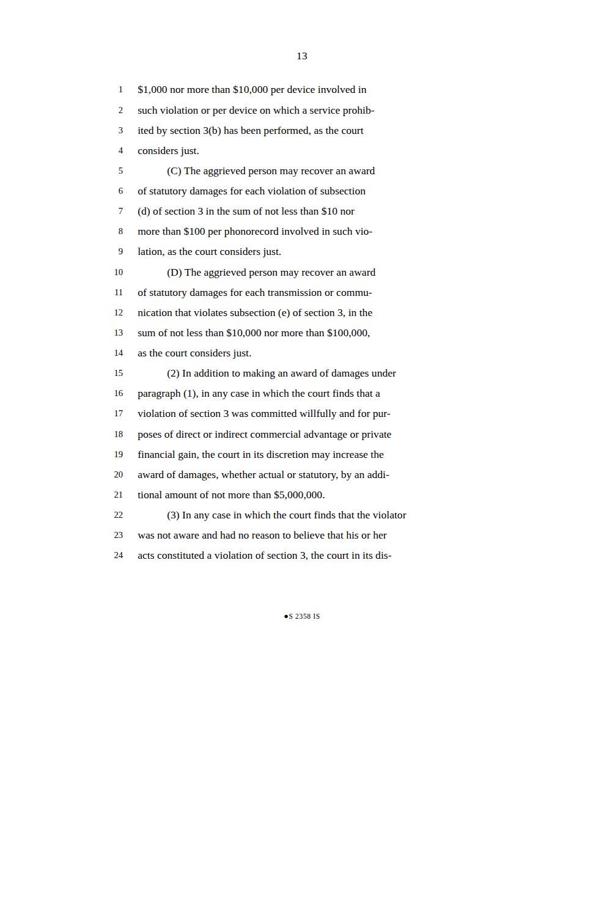13
$1,000 nor more than $10,000 per device involved in
such violation or per device on which a service prohib-
ited by section 3(b) has been performed, as the court
considers just.
(C) The aggrieved person may recover an award
of statutory damages for each violation of subsection
(d) of section 3 in the sum of not less than $10 nor
more than $100 per phonorecord involved in such vio-
lation, as the court considers just.
(D) The aggrieved person may recover an award
of statutory damages for each transmission or commu-
nication that violates subsection (e) of section 3, in the
sum of not less than $10,000 nor more than $100,000,
as the court considers just.
(2) In addition to making an award of damages under
paragraph (1), in any case in which the court finds that a
violation of section 3 was committed willfully and for pur-
poses of direct or indirect commercial advantage or private
financial gain, the court in its discretion may increase the
award of damages, whether actual or statutory, by an addi-
tional amount of not more than $5,000,000.
(3) In any case in which the court finds that the violator
was not aware and had no reason to believe that his or her
acts constituted a violation of section 3, the court in its dis-
●S 2358 IS